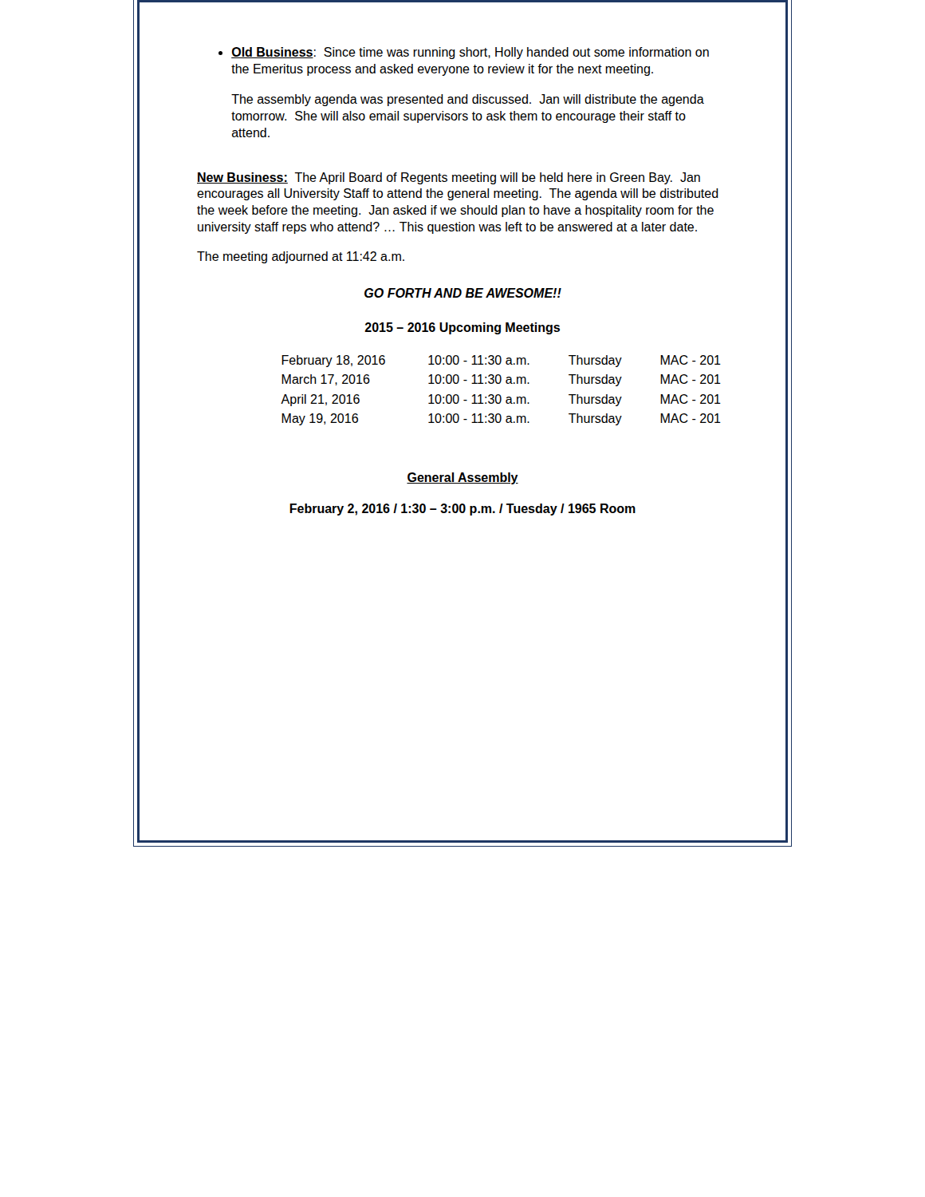Old Business: Since time was running short, Holly handed out some information on the Emeritus process and asked everyone to review it for the next meeting.
The assembly agenda was presented and discussed. Jan will distribute the agenda tomorrow. She will also email supervisors to ask them to encourage their staff to attend.
New Business: The April Board of Regents meeting will be held here in Green Bay. Jan encourages all University Staff to attend the general meeting. The agenda will be distributed the week before the meeting. Jan asked if we should plan to have a hospitality room for the university staff reps who attend? … This question was left to be answered at a later date.
The meeting adjourned at 11:42 a.m.
GO FORTH AND BE AWESOME!!
2015 – 2016 Upcoming Meetings
| February 18, 2016 | 10:00 - 11:30 a.m. | Thursday | MAC - 201 |
| March 17, 2016 | 10:00 - 11:30 a.m. | Thursday | MAC - 201 |
| April 21, 2016 | 10:00 - 11:30 a.m. | Thursday | MAC - 201 |
| May 19, 2016 | 10:00 - 11:30 a.m. | Thursday | MAC - 201 |
General Assembly
February 2, 2016 / 1:30 – 3:00 p.m. / Tuesday / 1965 Room